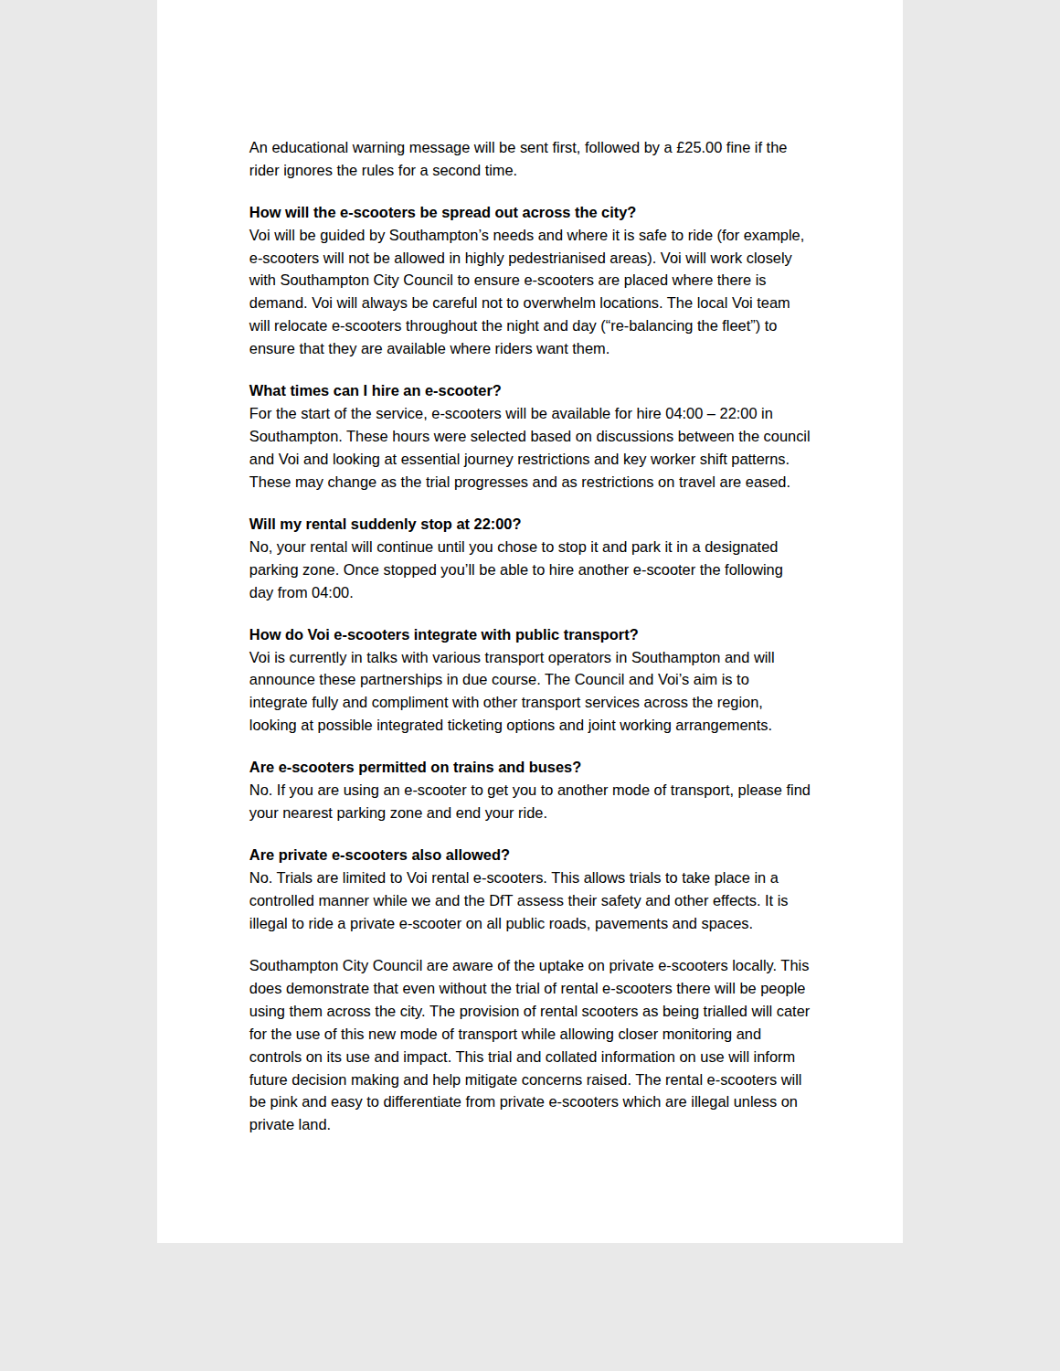An educational warning message will be sent first, followed by a £25.00 fine if the rider ignores the rules for a second time.
How will the e-scooters be spread out across the city?
Voi will be guided by Southampton’s needs and where it is safe to ride (for example, e-scooters will not be allowed in highly pedestrianised areas). Voi will work closely with Southampton City Council to ensure e-scooters are placed where there is demand. Voi will always be careful not to overwhelm locations. The local Voi team will relocate e-scooters throughout the night and day (“re-balancing the fleet”) to ensure that they are available where riders want them.
What times can I hire an e-scooter?
For the start of the service, e-scooters will be available for hire 04:00 – 22:00 in Southampton. These hours were selected based on discussions between the council and Voi and looking at essential journey restrictions and key worker shift patterns. These may change as the trial progresses and as restrictions on travel are eased.
Will my rental suddenly stop at 22:00?
No, your rental will continue until you chose to stop it and park it in a designated parking zone. Once stopped you’ll be able to hire another e-scooter the following day from 04:00.
How do Voi e-scooters integrate with public transport?
Voi is currently in talks with various transport operators in Southampton and will announce these partnerships in due course. The Council and Voi’s aim is to integrate fully and compliment with other transport services across the region, looking at possible integrated ticketing options and joint working arrangements.
Are e-scooters permitted on trains and buses?
No. If you are using an e-scooter to get you to another mode of transport, please find your nearest parking zone and end your ride.
Are private e-scooters also allowed?
No. Trials are limited to Voi rental e-scooters. This allows trials to take place in a controlled manner while we and the DfT assess their safety and other effects. It is illegal to ride a private e-scooter on all public roads, pavements and spaces.
Southampton City Council are aware of the uptake on private e-scooters locally. This does demonstrate that even without the trial of rental e-scooters there will be people using them across the city. The provision of rental scooters as being trialled will cater for the use of this new mode of transport while allowing closer monitoring and controls on its use and impact. This trial and collated information on use will inform future decision making and help mitigate concerns raised. The rental e-scooters will be pink and easy to differentiate from private e-scooters which are illegal unless on private land.